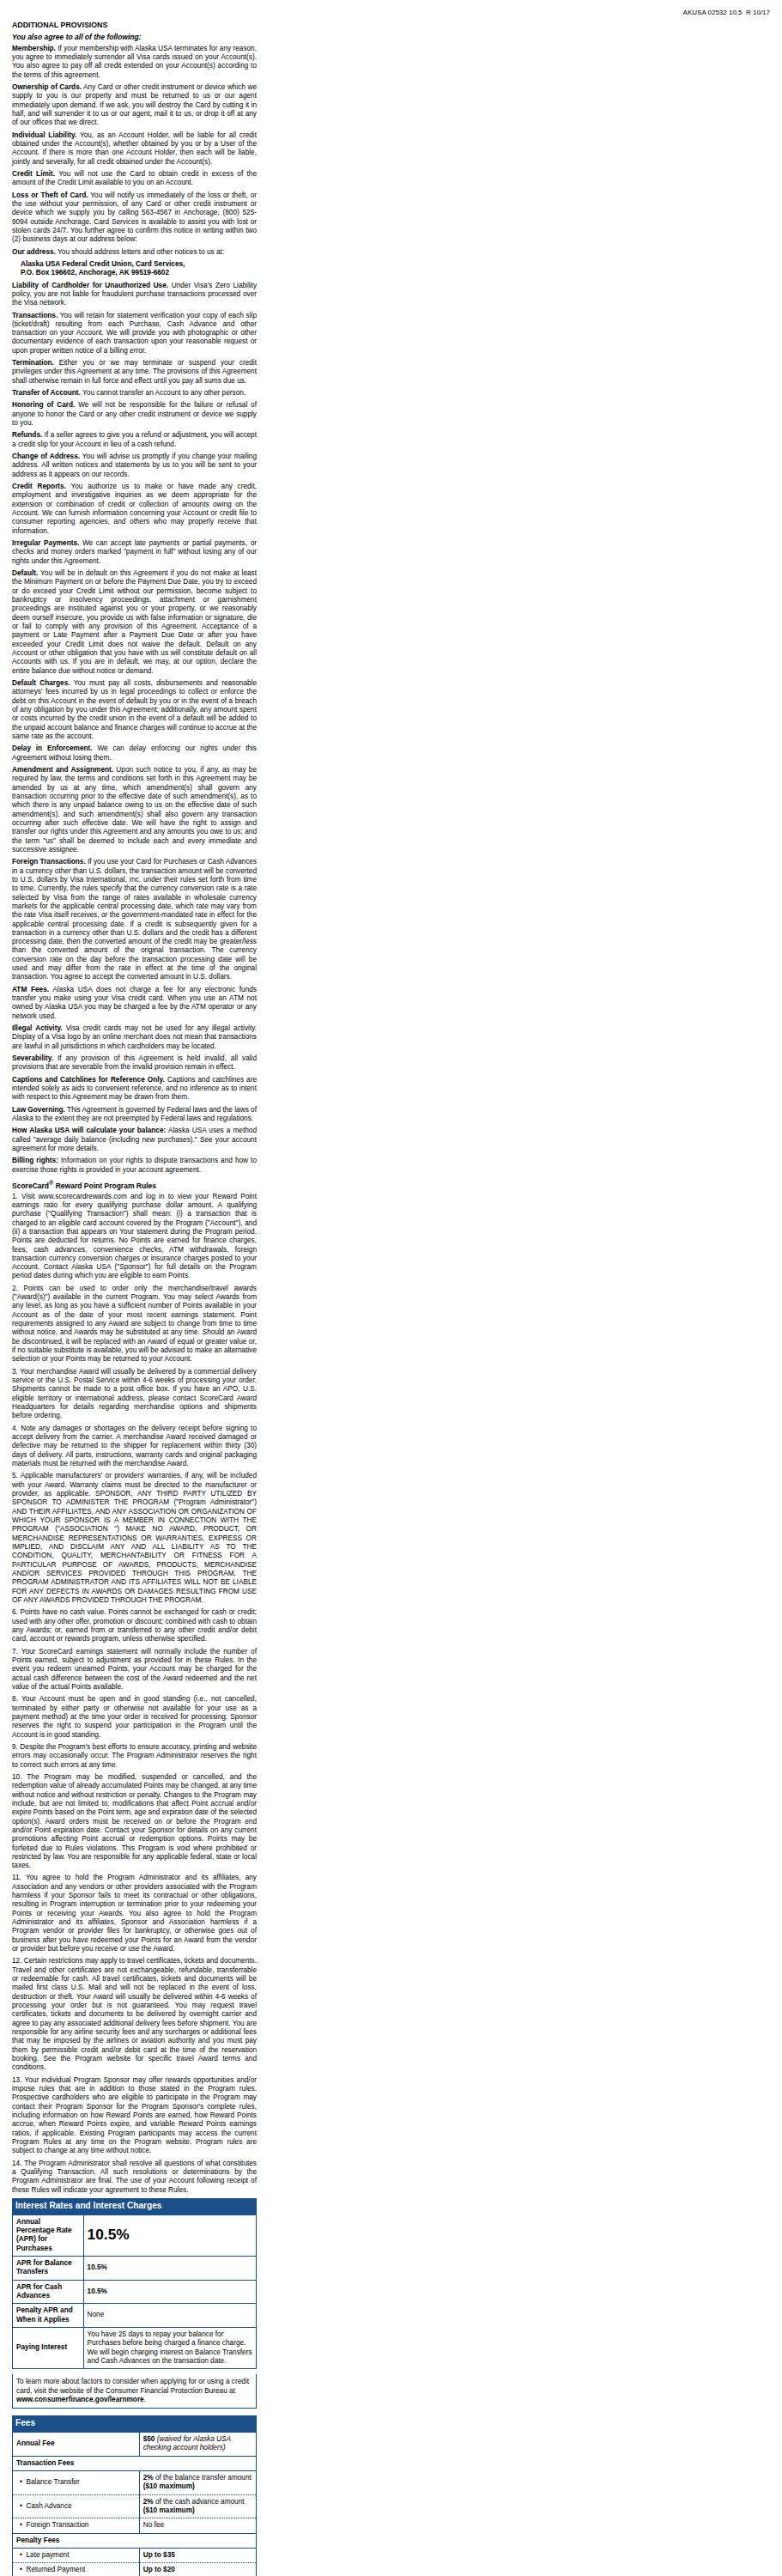AKUSA 02532 10.5 R 10/17
Additional Provisions
You also agree to all of the following:
Membership. If your membership with Alaska USA terminates for any reason, you agree to immediately surrender all Visa cards issued on your Account(s). You also agree to pay off all credit extended on your Account(s) according to the terms of this agreement.
Ownership of Cards. Any Card or other credit instrument or device which we supply to you is our property and must be returned to us or our agent immediately upon demand. If we ask, you will destroy the Card by cutting it in half, and will surrender it to us or our agent, mail it to us, or drop it off at any of our offices that we direct.
Individual Liability. You, as an Account Holder, will be liable for all credit obtained under the Account(s), whether obtained by you or by a User of the Account. If there is more than one Account Holder, then each will be liable, jointly and severally, for all credit obtained under the Account(s).
Credit Limit. You will not use the Card to obtain credit in excess of the amount of the Credit Limit available to you on an Account.
Loss or Theft of Card. You will notify us immediately of the loss or theft, or the use without your permission, of any Card or other credit instrument or device which we supply you by calling 563-4567 in Anchorage, (800) 525-9094 outside Anchorage. Card Services is available to assist you with lost or stolen cards 24/7. You further agree to confirm this notice in writing within two (2) business days at our address below:
Our address. You should address letters and other notices to us at:
Alaska USA Federal Credit Union, Card Services,
P.O. Box 196602, Anchorage, AK 99519-6602
Liability of Cardholder for Unauthorized Use. Under Visa's Zero Liability policy, you are not liable for fraudulent purchase transactions processed over the Visa network.
Transactions. You will retain for statement verification your copy of each slip (ticket/draft) resulting from each Purchase, Cash Advance and other transaction on your Account. We will provide you with photographic or other documentary evidence of each transaction upon your reasonable request or upon proper written notice of a billing error.
Termination. Either you or we may terminate or suspend your credit privileges under this Agreement at any time. The provisions of this Agreement shall otherwise remain in full force and effect until you pay all sums due us.
Transfer of Account. You cannot transfer an Account to any other person.
Honoring of Card. We will not be responsible for the failure or refusal of anyone to honor the Card or any other credit instrument or device we supply to you.
Refunds. If a seller agrees to give you a refund or adjustment, you will accept a credit slip for your Account in lieu of a cash refund.
Change of Address. You will advise us promptly if you change your mailing address. All written notices and statements by us to you will be sent to your address as it appears on our records.
Credit Reports. You authorize us to make or have made any credit, employment and investigative inquiries as we deem appropriate for the extension or combination of credit or collection of amounts owing on the Account. We can furnish information concerning your Account or credit file to consumer reporting agencies, and others who may properly receive that information.
Irregular Payments. We can accept late payments or partial payments, or checks and money orders marked "payment in full" without losing any of our rights under this Agreement.
Default. You will be in default on this Agreement if you do not make at least the Minimum Payment on or before the Payment Due Date, you try to exceed or do exceed your Credit Limit without our permission, become subject to bankruptcy or insolvency proceedings, attachment or garnishment proceedings are instituted against you or your property, or we reasonably deem ourself insecure, you provide us with false information or signature, die or fail to comply with any provision of this Agreement. Acceptance of a payment or Late Payment after a Payment Due Date or after you have exceeded your Credit Limit does not waive the default. Default on any Account or other obligation that you have with us will constitute default on all Accounts with us. If you are in default, we may, at our option, declare the entire balance due without notice or demand.
Default Charges. You must pay all costs, disbursements and reasonable attorneys' fees incurred by us in legal proceedings to collect or enforce the debt on this Account in the event of default by you or in the event of a breach of any obligation by you under this Agreement; additionally, any amount spent or costs incurred by the credit union in the event of a default will be added to the unpaid account balance and finance charges will continue to accrue at the same rate as the account.
Delay in Enforcement. We can delay enforcing our rights under this Agreement without losing them.
Amendment and Assignment. Upon such notice to you, if any, as may be required by law, the terms and conditions set forth in this Agreement may be amended by us at any time, which amendment(s) shall govern any transaction occurring prior to the effective date of such amendment(s), as to which there is any unpaid balance owing to us on the effective date of such amendment(s), and such amendment(s) shall also govern any transaction occurring after such effective date. We will have the right to assign and transfer our rights under this Agreement and any amounts you owe to us; and the term "us" shall be deemed to include each and every immediate and successive assignee.
Foreign Transactions. If you use your Card for Purchases or Cash Advances in a currency other than U.S. dollars, the transaction amount will be converted to U.S. dollars by Visa International, Inc. under their rules set forth from time to time. Currently, the rules specify that the currency conversion rate is a rate selected by Visa from the range of rates available in wholesale currency markets for the applicable central processing date, which rate may vary from the rate Visa itself receives, or the government-mandated rate in effect for the applicable central processing date. If a credit is subsequently given for a transaction in a currency other than U.S. dollars and the credit has a different processing date, then the converted amount of the credit may be greater/less than the converted amount of the original transaction. The currency conversion rate on the day before the transaction processing date will be used and may differ from the rate in effect at the time of the original transaction. You agree to accept the converted amount in U.S. dollars.
ATM Fees. Alaska USA does not charge a fee for any electronic funds transfer you make using your Visa credit card. When you use an ATM not owned by Alaska USA you may be charged a fee by the ATM operator or any network used.
Illegal Activity. Visa credit cards may not be used for any illegal activity. Display of a Visa logo by an online merchant does not mean that transactions are lawful in all jurisdictions in which cardholders may be located.
Severability. If any provision of this Agreement is held invalid, all valid provisions that are severable from the invalid provision remain in effect.
Captions and Catchlines for Reference Only. Captions and catchlines are intended solely as aids to convenient reference, and no inference as to intent with respect to this Agreement may be drawn from them.
Law Governing. This Agreement is governed by Federal laws and the laws of Alaska to the extent they are not preempted by Federal laws and regulations.
How Alaska USA will calculate your balance: Alaska USA uses a method called "average daily balance (including new purchases)." See your account agreement for more details.
Billing rights: Information on your rights to dispute transactions and how to exercise those rights is provided in your account agreement.
ScoreCard® Reward Point Program Rules
1. Visit www.scorecardrewards.com and log in to view your Reward Point earnings ratio for every qualifying purchase dollar amount. A qualifying purchase ("Qualifying Transaction") shall mean: (i) a transaction that is charged to an eligible card account covered by the Program ("Account"), and (ii) a transaction that appears on Your statement during the Program period. Points are deducted for returns. No Points are earned for finance charges, fees, cash advances, convenience checks, ATM withdrawals, foreign transaction currency conversion charges or insurance charges posted to your Account. Contact Alaska USA ("Sponsor") for full details on the Program period dates during which you are eligible to earn Points.
2. Points can be used to order only the merchandise/travel awards ("Award(s)") available in the current Program. You may select Awards from any level, as long as you have a sufficient number of Points available in your Account as of the date of your most recent earnings statement. Point requirements assigned to any Award are subject to change from time to time without notice, and Awards may be substituted at any time. Should an Award be discontinued, it will be replaced with an Award of equal or greater value or, if no suitable substitute is available, you will be advised to make an alternative selection or your Points may be returned to your Account.
3. Your merchandise Award will usually be delivered by a commercial delivery service or the U.S. Postal Service within 4-6 weeks of processing your order. Shipments cannot be made to a post office box. If you have an APO, U.S. eligible territory or international address, please contact ScoreCard Award Headquarters for details regarding merchandise options and shipments before ordering.
4. Note any damages or shortages on the delivery receipt before signing to accept delivery from the carrier. A merchandise Award received damaged or defective may be returned to the shipper for replacement within thirty (30) days of delivery. All parts, instructions, warranty cards and original packaging materials must be returned with the merchandise Award.
5. Applicable manufacturers' or providers' warranties, if any, will be included with your Award. Warranty claims must be directed to the manufacturer or provider, as applicable. SPONSOR, ANY THIRD PARTY UTILIZED BY SPONSOR TO ADMINISTER THE PROGRAM ("Program Administrator") AND THEIR AFFILIATES, AND ANY ASSOCIATION OR ORGANIZATION OF WHICH YOUR SPONSOR IS A MEMBER IN CONNECTION WITH THE PROGRAM ("ASSOCIATION ") MAKE NO AWARD, PRODUCT, OR MERCHANDISE REPRESENTATIONS OR WARRANTIES, EXPRESS OR IMPLIED, AND DISCLAIM ANY AND ALL LIABILITY AS TO THE CONDITION, QUALITY, MERCHANTABILITY OR FITNESS FOR A PARTICULAR PURPOSE OF AWARDS, PRODUCTS, MERCHANDISE AND/OR SERVICES PROVIDED THROUGH THIS PROGRAM. THE PROGRAM ADMINISTRATOR AND ITS AFFILIATES WILL NOT BE LIABLE FOR ANY DEFECTS IN AWARDS OR DAMAGES RESULTING FROM USE OF ANY AWARDS PROVIDED THROUGH THE PROGRAM.
6. Points have no cash value. Points cannot be exchanged for cash or credit; used with any other offer, promotion or discount; combined with cash to obtain any Awards; or, earned from or transferred to any other credit and/or debit card, account or rewards program, unless otherwise specified.
7. Your ScoreCard earnings statement will normally include the number of Points earned, subject to adjustment as provided for in these Rules. In the event you redeem unearned Points, your Account may be charged for the actual cash difference between the cost of the Award redeemed and the net value of the actual Points available.
8. Your Account must be open and in good standing (i.e., not cancelled, terminated by either party or otherwise not available for your use as a payment method) at the time your order is received for processing. Sponsor reserves the right to suspend your participation in the Program until the Account is in good standing.
9. Despite the Program's best efforts to ensure accuracy, printing and website errors may occasionally occur. The Program Administrator reserves the right to correct such errors at any time.
10. The Program may be modified, suspended or cancelled, and the redemption value of already accumulated Points may be changed, at any time without notice and without restriction or penalty. Changes to the Program may include, but are not limited to, modifications that affect Point accrual and/or expire Points based on the Point term, age and expiration date of the selected option(s). Award orders must be received on or before the Program end and/or Point expiration date. Contact your Sponsor for details on any current promotions affecting Point accrual or redemption options. Points may be forfeited due to Rules violations. This Program is void where prohibited or restricted by law. You are responsible for any applicable federal, state or local taxes.
11. You agree to hold the Program Administrator and its affiliates, any Association and any vendors or other providers associated with the Program harmless if your Sponsor fails to meet its contractual or other obligations, resulting in Program interruption or termination prior to your redeeming your Points or receiving your Awards. You also agree to hold the Program Administrator and its affiliates, Sponsor and Association harmless if a Program vendor or provider files for bankruptcy, or otherwise goes out of business after you have redeemed your Points for an Award from the vendor or provider but before you receive or use the Award.
12. Certain restrictions may apply to travel certificates, tickets and documents. Travel and other certificates are not exchangeable, refundable, transferrable or redeemable for cash. All travel certificates, tickets and documents will be mailed first class U.S. Mail and will not be replaced in the event of loss, destruction or theft. Your Award will usually be delivered within 4-6 weeks of processing your order but is not guaranteed. You may request travel certificates, tickets and documents to be delivered by overnight carrier and agree to pay any associated additional delivery fees before shipment. You are responsible for any airline security fees and any surcharges or additional fees that may be imposed by the airlines or aviation authority and you must pay them by permissible credit and/or debit card at the time of the reservation booking. See the Program website for specific travel Award terms and conditions.
13. Your individual Program Sponsor may offer rewards opportunities and/or impose rules that are in addition to those stated in the Program rules. Prospective cardholders who are eligible to participate in the Program may contact their Program Sponsor for the Program Sponsor's complete rules, including information on how Reward Points are earned, how Reward Points accrue, when Reward Points expire, and variable Reward Points earnings ratios, if applicable. Existing Program participants may access the current Program Rules at any time on the Program website. Program rules are subject to change at any time without notice.
14. The Program Administrator shall resolve all questions of what constitutes a Qualifying Transaction. All such resolutions or determinations by the Program Administrator are final. The use of your Account following receipt of these Rules will indicate your agreement to these Rules.
Interest Rates and Interest Charges
| Annual Percentage Rate (APR) for Purchases | 10.5% |
| APR for Balance Transfers | 10.5% |
| APR for Cash Advances | 10.5% |
| Penalty APR and When it Applies | None |
| Paying Interest | You have 25 days to repay your balance for Purchases before being charged a finance charge. We will begin charging interest on Balance Transfers and Cash Advances on the transaction date. |
To learn more about factors to consider when applying for or using a credit card, visit the website of the Consumer Financial Protection Bureau at www.consumerfinance.gov/learnmore.
Fees
| Annual Fee | $50 (waived for Alaska USA checking account holders) |
| Transaction Fees |
| • Balance Transfer | 2% of the balance transfer amount ($10 maximum) |
| • Cash Advance | 2% of the cash advance amount ($10 maximum) |
| • Foreign Transaction | No fee |
| Penalty Fees |
| • Late payment | Up to $35 |
| • Returned Payment | Up to $20 |
How Alaska USA will calculate your balance: Alaska USA uses a method called "average daily balance (including new purchases)." See your account agreement for more details.
Billing rights: Information on your rights to dispute transactions and how to exercise those rights are provided in your account agreement.